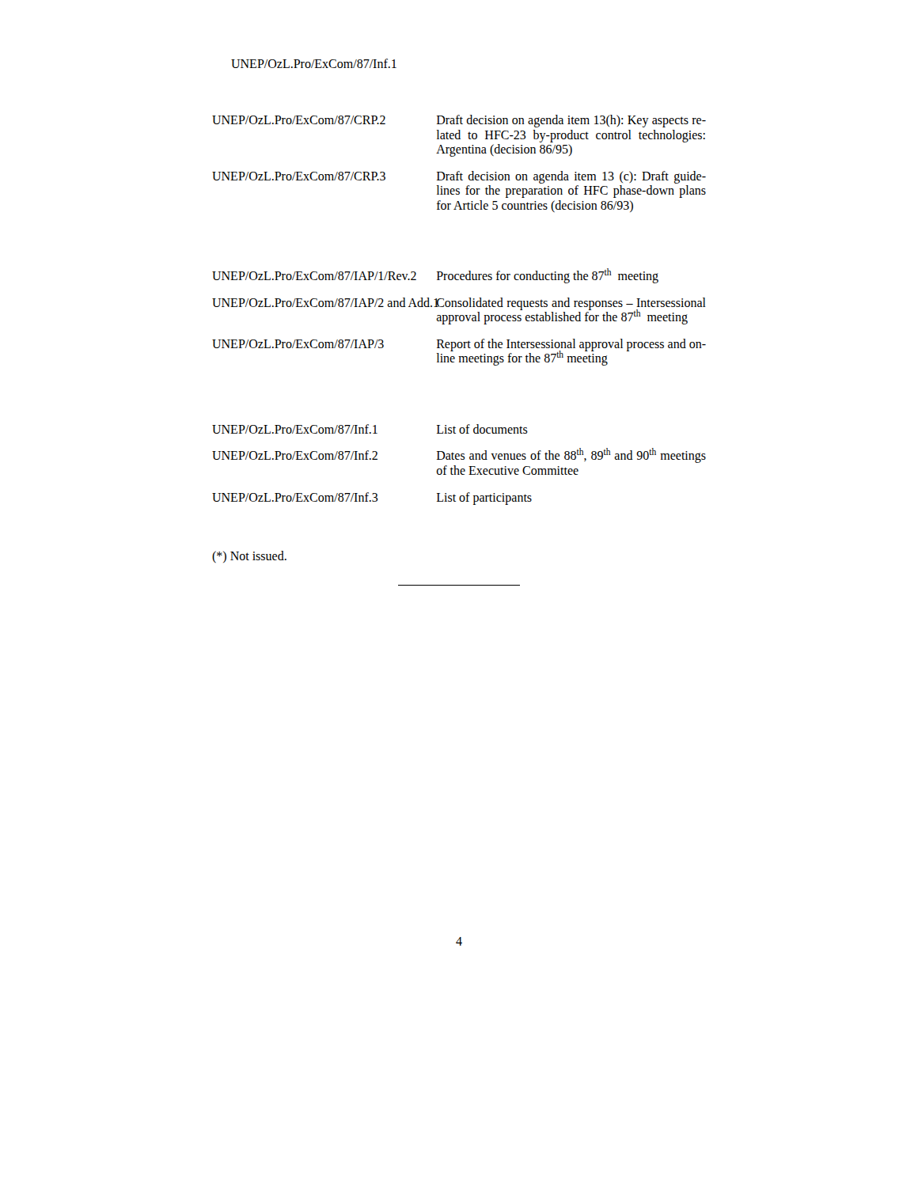UNEP/OzL.Pro/ExCom/87/Inf.1
| UNEP/OzL.Pro/ExCom/87/CRP.2 | Draft decision on agenda item 13(h): Key aspects related to HFC-23 by-product control technologies: Argentina (decision 86/95) |
| UNEP/OzL.Pro/ExCom/87/CRP.3 | Draft decision on agenda item 13 (c): Draft guidelines for the preparation of HFC phase-down plans for Article 5 countries (decision 86/93) |
| UNEP/OzL.Pro/ExCom/87/IAP/1/Rev.2 | Procedures for conducting the 87 th meeting |
| UNEP/OzL.Pro/ExCom/87/IAP/2 and Add.1 | Consolidated requests and responses – Intersessional approval process established for the 87 th meeting |
| UNEP/OzL.Pro/ExCom/87/IAP/3 | Report of the Intersessional approval process and online meetings for the 87 th meeting |
| UNEP/OzL.Pro/ExCom/87/Inf.1 | List of documents |
| UNEP/OzL.Pro/ExCom/87/Inf.2 | Dates and venues of the 88 th , 89 th and 90 th meetings of the Executive Committee |
| UNEP/OzL.Pro/ExCom/87/Inf.3 | List of participants |
(*) Not issued.
4